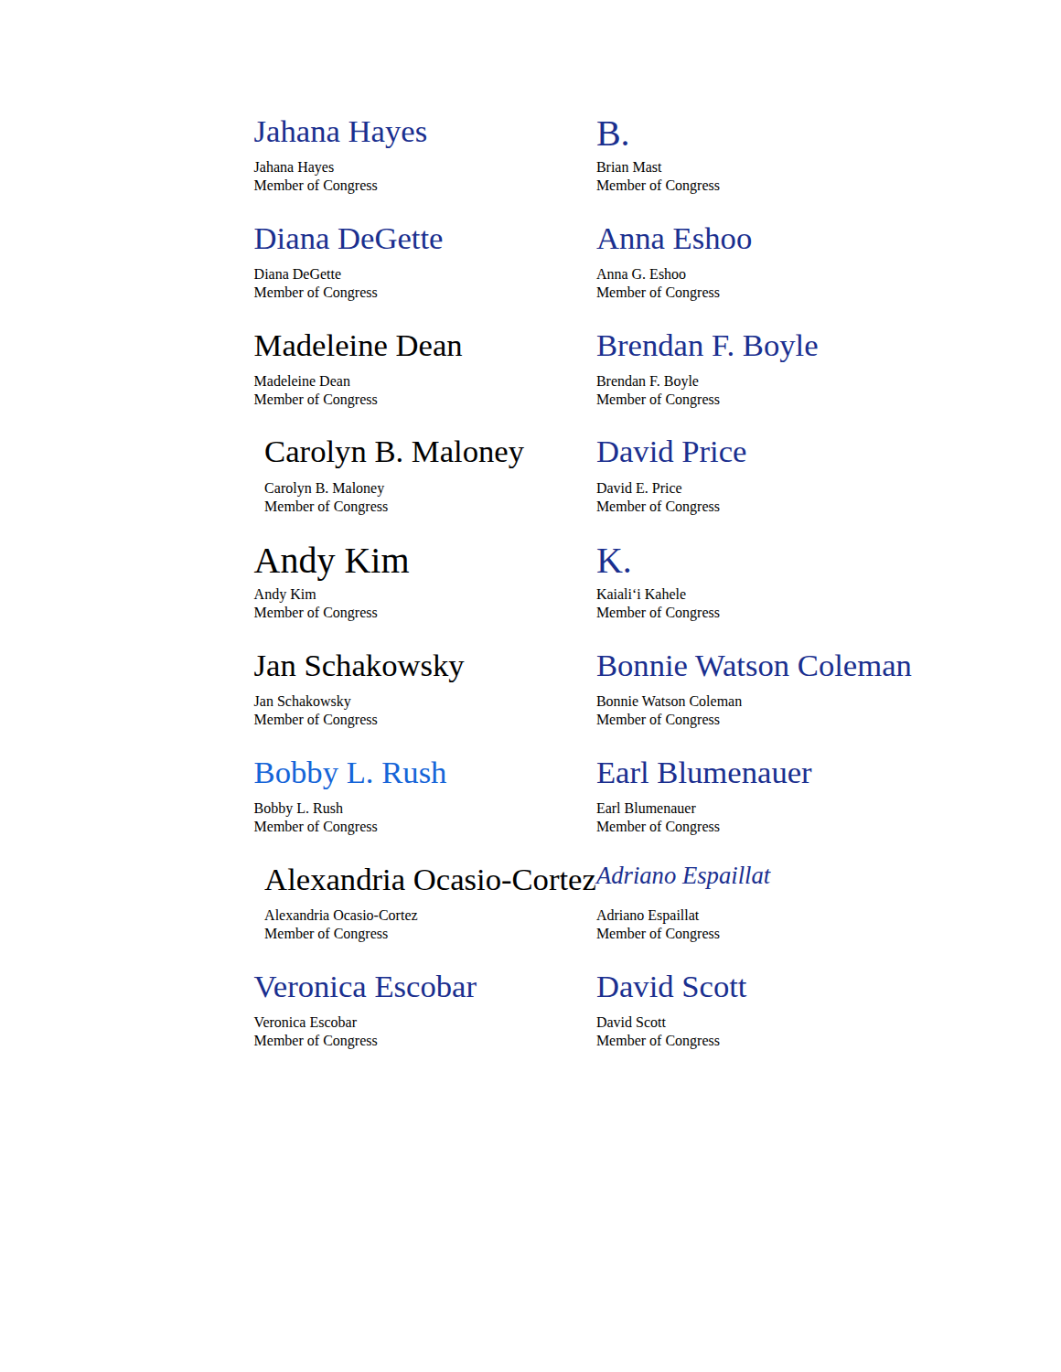| Jahana Hayes Jahana Hayes Member of Congress | B. Brian Mast Member of Congress |
| Diana DeGette Diana DeGette Member of Congress | Anna Eshoo Anna G. Eshoo Member of Congress |
| Madeleine Dean Madeleine Dean Member of Congress | Brendan F. Boyle Brendan F. Boyle Member of Congress |
| Carolyn B. Maloney Carolyn B. Maloney Member of Congress | David Price David E. Price Member of Congress |
| Andy Kim Andy Kim Member of Congress | K. Kaialiʻi Kahele Member of Congress |
| Jan Schakowsky Jan Schakowsky Member of Congress | Bonnie Watson Coleman Bonnie Watson Coleman Member of Congress |
| Bobby L. Rush Bobby L. Rush Member of Congress | Earl Blumenauer Earl Blumenauer Member of Congress |
| Alexandria Ocasio-Cortez Alexandria Ocasio-Cortez Member of Congress | Adriano Espaillat Adriano Espaillat Member of Congress |
| Veronica Escobar Veronica Escobar Member of Congress | David Scott David Scott Member of Congress |